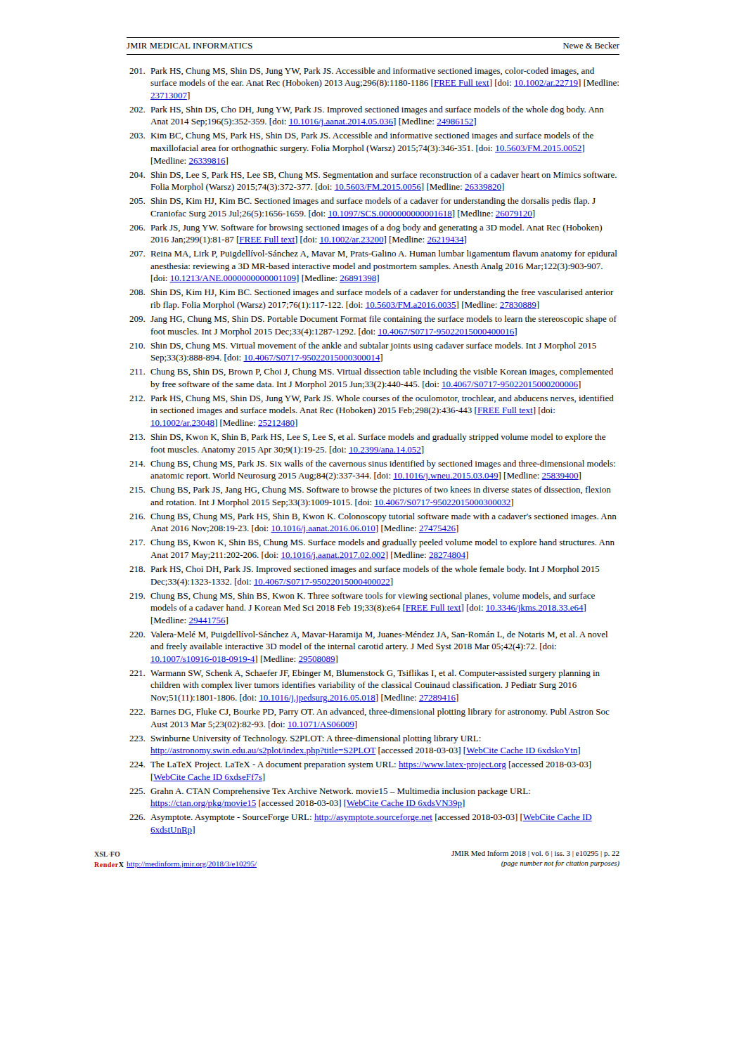JMIR MEDICAL INFORMATICS
Newe & Becker
201. Park HS, Chung MS, Shin DS, Jung YW, Park JS. Accessible and informative sectioned images, color-coded images, and surface models of the ear. Anat Rec (Hoboken) 2013 Aug;296(8):1180-1186 [FREE Full text] [doi: 10.1002/ar.22719] [Medline: 23713007]
202. Park HS, Shin DS, Cho DH, Jung YW, Park JS. Improved sectioned images and surface models of the whole dog body. Ann Anat 2014 Sep;196(5):352-359. [doi: 10.1016/j.aanat.2014.05.036] [Medline: 24986152]
203. Kim BC, Chung MS, Park HS, Shin DS, Park JS. Accessible and informative sectioned images and surface models of the maxillofacial area for orthognathic surgery. Folia Morphol (Warsz) 2015;74(3):346-351. [doi: 10.5603/FM.2015.0052] [Medline: 26339816]
204. Shin DS, Lee S, Park HS, Lee SB, Chung MS. Segmentation and surface reconstruction of a cadaver heart on Mimics software. Folia Morphol (Warsz) 2015;74(3):372-377. [doi: 10.5603/FM.2015.0056] [Medline: 26339820]
205. Shin DS, Kim HJ, Kim BC. Sectioned images and surface models of a cadaver for understanding the dorsalis pedis flap. J Craniofac Surg 2015 Jul;26(5):1656-1659. [doi: 10.1097/SCS.0000000000001618] [Medline: 26079120]
206. Park JS, Jung YW. Software for browsing sectioned images of a dog body and generating a 3D model. Anat Rec (Hoboken) 2016 Jan;299(1):81-87 [FREE Full text] [doi: 10.1002/ar.23200] [Medline: 26219434]
207. Reina MA, Lirk P, Puigdellívol-Sánchez A, Mavar M, Prats-Galino A. Human lumbar ligamentum flavum anatomy for epidural anesthesia: reviewing a 3D MR-based interactive model and postmortem samples. Anesth Analg 2016 Mar;122(3):903-907. [doi: 10.1213/ANE.0000000000001109] [Medline: 26891398]
208. Shin DS, Kim HJ, Kim BC. Sectioned images and surface models of a cadaver for understanding the free vascularised anterior rib flap. Folia Morphol (Warsz) 2017;76(1):117-122. [doi: 10.5603/FM.a2016.0035] [Medline: 27830889]
209. Jang HG, Chung MS, Shin DS. Portable Document Format file containing the surface models to learn the stereoscopic shape of foot muscles. Int J Morphol 2015 Dec;33(4):1287-1292. [doi: 10.4067/S0717-95022015000400016]
210. Shin DS, Chung MS. Virtual movement of the ankle and subtalar joints using cadaver surface models. Int J Morphol 2015 Sep;33(3):888-894. [doi: 10.4067/S0717-95022015000300014]
211. Chung BS, Shin DS, Brown P, Choi J, Chung MS. Virtual dissection table including the visible Korean images, complemented by free software of the same data. Int J Morphol 2015 Jun;33(2):440-445. [doi: 10.4067/S0717-95022015000200006]
212. Park HS, Chung MS, Shin DS, Jung YW, Park JS. Whole courses of the oculomotor, trochlear, and abducens nerves, identified in sectioned images and surface models. Anat Rec (Hoboken) 2015 Feb;298(2):436-443 [FREE Full text] [doi: 10.1002/ar.23048] [Medline: 25212480]
213. Shin DS, Kwon K, Shin B, Park HS, Lee S, Lee S, et al. Surface models and gradually stripped volume model to explore the foot muscles. Anatomy 2015 Apr 30;9(1):19-25. [doi: 10.2399/ana.14.052]
214. Chung BS, Chung MS, Park JS. Six walls of the cavernous sinus identified by sectioned images and three-dimensional models: anatomic report. World Neurosurg 2015 Aug;84(2):337-344. [doi: 10.1016/j.wneu.2015.03.049] [Medline: 25839400]
215. Chung BS, Park JS, Jang HG, Chung MS. Software to browse the pictures of two knees in diverse states of dissection, flexion and rotation. Int J Morphol 2015 Sep;33(3):1009-1015. [doi: 10.4067/S0717-95022015000300032]
216. Chung BS, Chung MS, Park HS, Shin B, Kwon K. Colonoscopy tutorial software made with a cadaver's sectioned images. Ann Anat 2016 Nov;208:19-23. [doi: 10.1016/j.aanat.2016.06.010] [Medline: 27475426]
217. Chung BS, Kwon K, Shin BS, Chung MS. Surface models and gradually peeled volume model to explore hand structures. Ann Anat 2017 May;211:202-206. [doi: 10.1016/j.aanat.2017.02.002] [Medline: 28274804]
218. Park HS, Choi DH, Park JS. Improved sectioned images and surface models of the whole female body. Int J Morphol 2015 Dec;33(4):1323-1332. [doi: 10.4067/S0717-95022015000400022]
219. Chung BS, Chung MS, Shin BS, Kwon K. Three software tools for viewing sectional planes, volume models, and surface models of a cadaver hand. J Korean Med Sci 2018 Feb 19;33(8):e64 [FREE Full text] [doi: 10.3346/jkms.2018.33.e64] [Medline: 29441756]
220. Valera-Melé M, Puigdellívol-Sánchez A, Mavar-Haramija M, Juanes-Méndez JA, San-Román L, de Notaris M, et al. A novel and freely available interactive 3D model of the internal carotid artery. J Med Syst 2018 Mar 05;42(4):72. [doi: 10.1007/s10916-018-0919-4] [Medline: 29508089]
221. Warmann SW, Schenk A, Schaefer JF, Ebinger M, Blumenstock G, Tsiflikas I, et al. Computer-assisted surgery planning in children with complex liver tumors identifies variability of the classical Couinaud classification. J Pediatr Surg 2016 Nov;51(11):1801-1806. [doi: 10.1016/j.jpedsurg.2016.05.018] [Medline: 27289416]
222. Barnes DG, Fluke CJ, Bourke PD, Parry OT. An advanced, three-dimensional plotting library for astronomy. Publ Astron Soc Aust 2013 Mar 5;23(02):82-93. [doi: 10.1071/AS06009]
223. Swinburne University of Technology. S2PLOT: A three-dimensional plotting library URL: http://astronomy.swin.edu.au/s2plot/index.php?title=S2PLOT [accessed 2018-03-03] [WebCite Cache ID 6xdskoYtn]
224. The LaTeX Project. LaTeX - A document preparation system URL: https://www.latex-project.org [accessed 2018-03-03] [WebCite Cache ID 6xdseFf7s]
225. Grahn A. CTAN Comprehensive Tex Archive Network. movie15 – Multimedia inclusion package URL: https://ctan.org/pkg/movie15 [accessed 2018-03-03] [WebCite Cache ID 6xdsVN39p]
226. Asymptote. Asymptote - SourceForge URL: http://asymptote.sourceforge.net [accessed 2018-03-03] [WebCite Cache ID 6xdstUnRp]
http://medinform.jmir.org/2018/3/e10295/
JMIR Med Inform 2018 | vol. 6 | iss. 3 | e10295 | p. 22
(page number not for citation purposes)
XSL·FO
RenderX